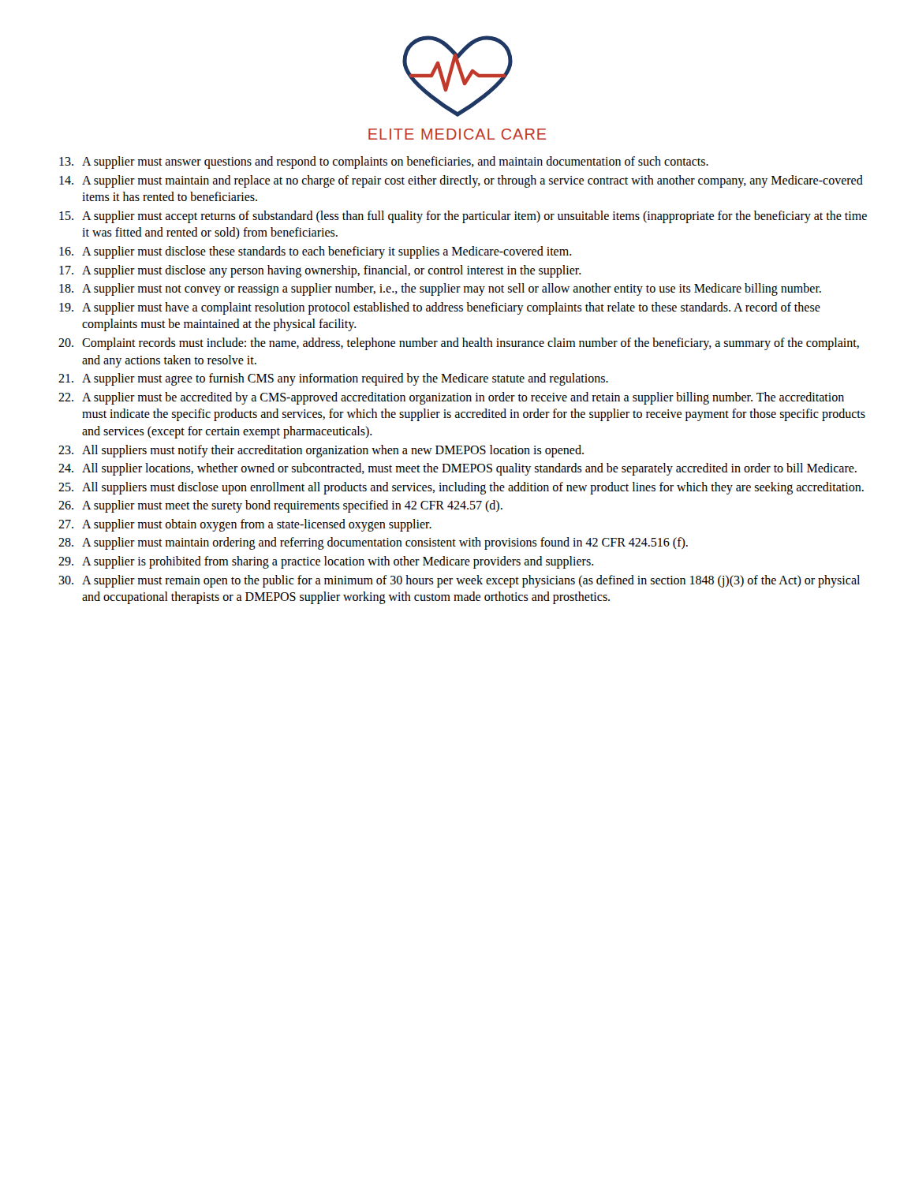ELITE MEDICAL CARE
A supplier must answer questions and respond to complaints on beneficiaries, and maintain documentation of such contacts.
A supplier must maintain and replace at no charge of repair cost either directly, or through a service contract with another company, any Medicare-covered items it has rented to beneficiaries.
A supplier must accept returns of substandard (less than full quality for the particular item) or unsuitable items (inappropriate for the beneficiary at the time it was fitted and rented or sold) from beneficiaries.
A supplier must disclose these standards to each beneficiary it supplies a Medicare-covered item.
A supplier must disclose any person having ownership, financial, or control interest in the supplier.
A supplier must not convey or reassign a supplier number, i.e., the supplier may not sell or allow another entity to use its Medicare billing number.
A supplier must have a complaint resolution protocol established to address beneficiary complaints that relate to these standards. A record of these complaints must be maintained at the physical facility.
Complaint records must include: the name, address, telephone number and health insurance claim number of the beneficiary, a summary of the complaint, and any actions taken to resolve it.
A supplier must agree to furnish CMS any information required by the Medicare statute and regulations.
A supplier must be accredited by a CMS-approved accreditation organization in order to receive and retain a supplier billing number. The accreditation must indicate the specific products and services, for which the supplier is accredited in order for the supplier to receive payment for those specific products and services (except for certain exempt pharmaceuticals).
All suppliers must notify their accreditation organization when a new DMEPOS location is opened.
All supplier locations, whether owned or subcontracted, must meet the DMEPOS quality standards and be separately accredited in order to bill Medicare.
All suppliers must disclose upon enrollment all products and services, including the addition of new product lines for which they are seeking accreditation.
A supplier must meet the surety bond requirements specified in 42 CFR 424.57 (d).
A supplier must obtain oxygen from a state-licensed oxygen supplier.
A supplier must maintain ordering and referring documentation consistent with provisions found in 42 CFR 424.516 (f).
A supplier is prohibited from sharing a practice location with other Medicare providers and suppliers.
A supplier must remain open to the public for a minimum of 30 hours per week except physicians (as defined in section 1848 (j)(3) of the Act) or physical and occupational therapists or a DMEPOS supplier working with custom made orthotics and prosthetics.